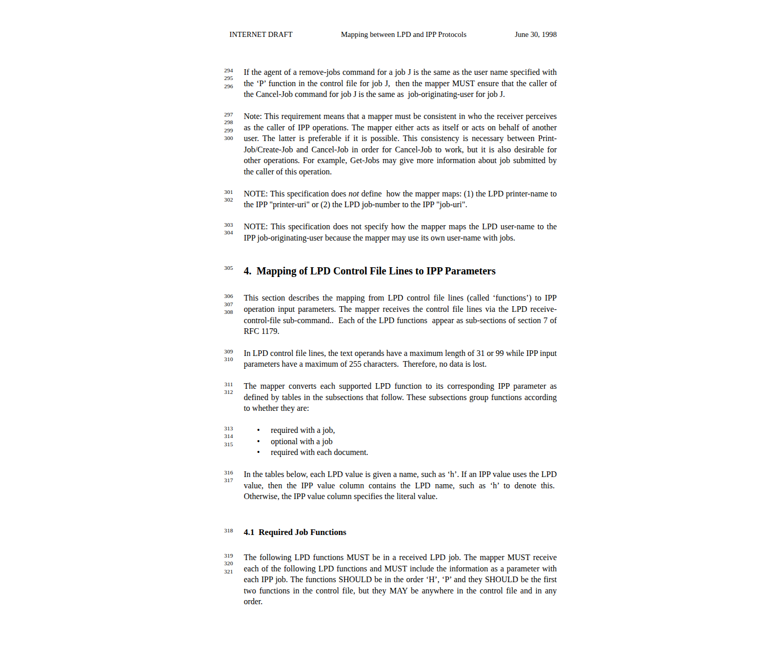INTERNET DRAFT
Mapping between LPD and IPP Protocols
June 30, 1998
294
295
296
If the agent of a remove-jobs command for a job J is the same as the user name specified with the ‘P’ function in the control file for job J, then the mapper MUST ensure that the caller of the Cancel-Job command for job J is the same as job-originating-user for job J.
297
298
299
300
Note: This requirement means that a mapper must be consistent in who the receiver perceives as the caller of IPP operations. The mapper either acts as itself or acts on behalf of another user. The latter is preferable if it is possible. This consistency is necessary between Print-Job/Create-Job and Cancel-Job in order for Cancel-Job to work, but it is also desirable for other operations. For example, Get-Jobs may give more information about job submitted by the caller of this operation.
301
302
NOTE: This specification does not define how the mapper maps: (1) the LPD printer-name to the IPP "printer-uri" or (2) the LPD job-number to the IPP "job-uri".
303
304
NOTE: This specification does not specify how the mapper maps the LPD user-name to the IPP job-originating-user because the mapper may use its own user-name with jobs.
305
4. Mapping of LPD Control File Lines to IPP Parameters
306
307
308
This section describes the mapping from LPD control file lines (called ‘functions’) to IPP operation input parameters. The mapper receives the control file lines via the LPD receive-control-file sub-command.. Each of the LPD functions appear as sub-sections of section 7 of RFC 1179.
309
310
In LPD control file lines, the text operands have a maximum length of 31 or 99 while IPP input parameters have a maximum of 255 characters. Therefore, no data is lost.
311
312
The mapper converts each supported LPD function to its corresponding IPP parameter as defined by tables in the subsections that follow. These subsections group functions according to whether they are:
313
314
315
required with a job,
optional with a job
required with each document.
316
317
In the tables below, each LPD value is given a name, such as ‘h’. If an IPP value uses the LPD value, then the IPP value column contains the LPD name, such as ‘h’ to denote this. Otherwise, the IPP value column specifies the literal value.
318
4.1 Required Job Functions
319
320
321
The following LPD functions MUST be in a received LPD job. The mapper MUST receive each of the following LPD functions and MUST include the information as a parameter with each IPP job. The functions SHOULD be in the order ‘H’, ‘P’ and they SHOULD be the first two functions in the control file, but they MAY be anywhere in the control file and in any order.